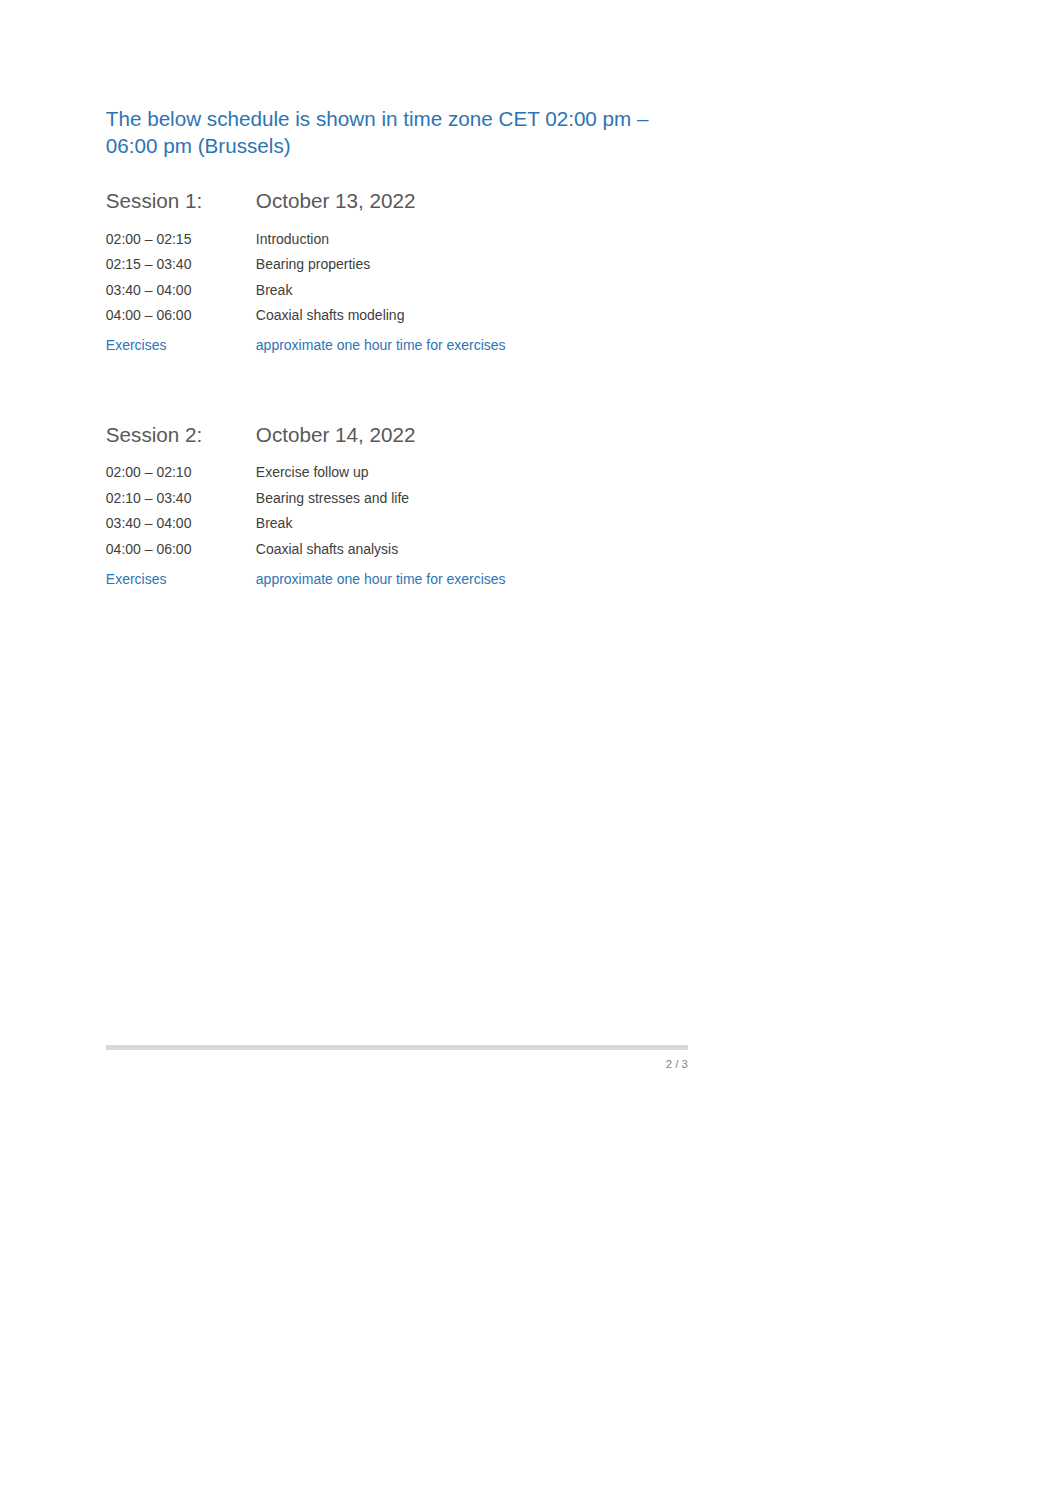The below schedule is shown in time zone CET 02:00 pm – 06:00 pm (Brussels)
Session 1:
October 13, 2022
| 02:00 – 02:15 | Introduction |
| 02:15 – 03:40 | Bearing properties |
| 03:40 – 04:00 | Break |
| 04:00 – 06:00 | Coaxial shafts modeling |
| Exercises | approximate one hour time for exercises |
Session 2:
October 14, 2022
| 02:00 – 02:10 | Exercise follow up |
| 02:10 – 03:40 | Bearing stresses and life |
| 03:40 – 04:00 | Break |
| 04:00 – 06:00 | Coaxial shafts analysis |
| Exercises | approximate one hour time for exercises |
2 / 3